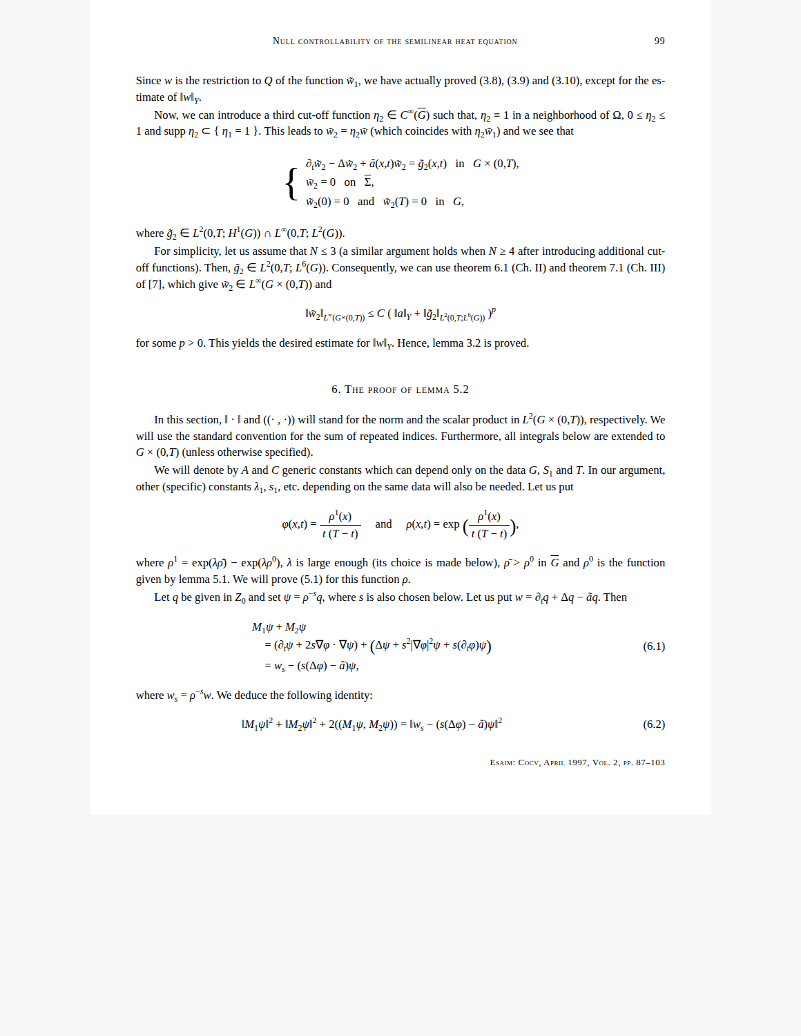Null controllability of the semilinear heat equation 99
Since w is the restriction to Q of the function w̃1, we have actually proved (3.8), (3.9) and (3.10), except for the estimate of ‖w‖Y.
Now, we can introduce a third cut-off function η2 ∈ C∞(G) such that, η2 ≡ 1 in a neighborhood of Ω, 0 ≤ η2 ≤ 1 and supp η2 ⊂ { η1 = 1 }. This leads to w̃2 = η2w̃ (which coincides with η2w̃1) and we see that
{
∂tw̃2 − Δw̃2 + ã(x,t)w̃2 = g̃2(x,t) in G × (0,T),
w̃2 = 0 on Σ,
w̃2(0) = 0 and w̃2(T) = 0 in G,
where g̃2 ∈ L2(0,T; H1(G)) ∩ L∞(0,T; L2(G)).
For simplicity, let us assume that N ≤ 3 (a similar argument holds when N ≥ 4 after introducing additional cut-off functions). Then, g̃2 ∈ L2(0,T; L6(G)). Consequently, we can use theorem 6.1 (Ch. II) and theorem 7.1 (Ch. III) of [7], which give w̃2 ∈ L∞(G × (0,T)) and
‖w̃2‖L∞(G×(0,T)) ≤ C ( ‖a‖Y + ‖g̃2‖L2(0,T;L6(G)) )p
for some p > 0. This yields the desired estimate for ‖w‖Y. Hence, lemma 3.2 is proved.
6. The proof of lemma 5.2
In this section, ‖ · ‖ and ((· , ·)) will stand for the norm and the scalar product in L2(G × (0,T)), respectively. We will use the standard convention for the sum of repeated indices. Furthermore, all integrals below are extended to G × (0,T) (unless otherwise specified).
We will denote by A and C generic constants which can depend only on the data G, S1 and T. In our argument, other (specific) constants λ1, s1, etc. depending on the same data will also be needed. Let us put
φ(x,t) = ρ1(x) t (T − t) and ρ(x,t) = exp (ρ1(x) t (T − t)),
where ρ1 = exp(λρ̄) − exp(λρ0), λ is large enough (its choice is made below), ρ̄ > ρ0 in G and ρ0 is the function given by lemma 5.1. We will prove (5.1) for this function ρ.
Let q be given in Z0 and set ψ = ρ−sq, where s is also chosen below. Let us put w = ∂tq + Δq − ãq. Then
M1ψ + M2ψ
= (∂tψ + 2s∇φ · ∇ψ) + (Δψ + s2|∇φ|2ψ + s(∂tφ)ψ)
= ws − (s(Δφ) − ã)ψ,
(6.1)
where ws = ρ−sw. We deduce the following identity:
‖M1ψ‖2 + ‖M2ψ‖2 + 2((M1ψ, M2ψ)) = ‖ws − (s(Δφ) − ã)ψ‖2
(6.2)
Esaim: Cocv, April 1997, Vol. 2, pp. 87–103